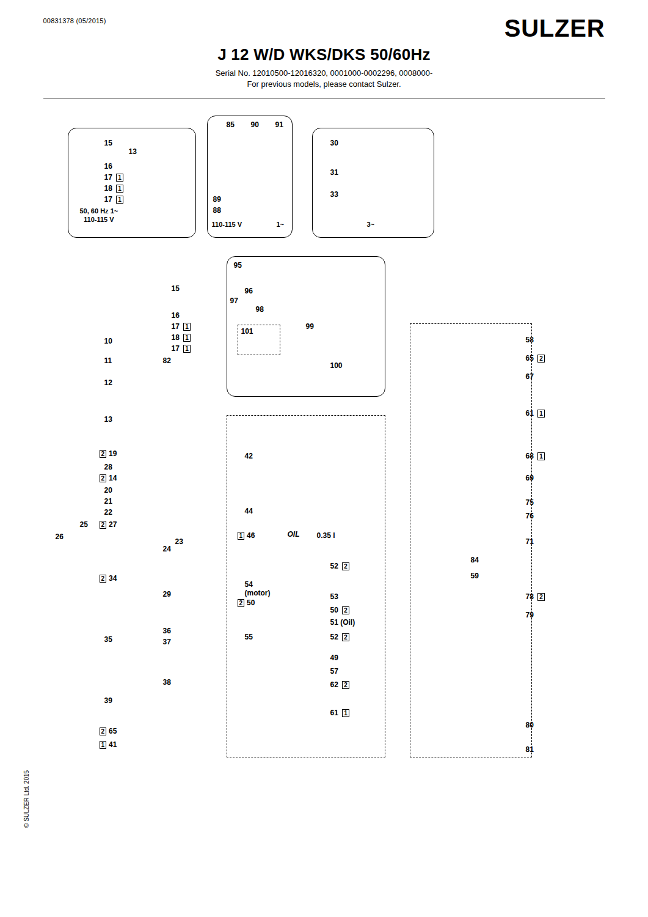00831378 (05/2015)
SULZER
J 12 W/D WKS/DKS 50/60Hz
Serial No. 12010500-12016320, 0001000-0002296, 0008000-
For previous models, please contact Sulzer.
15
13
16
17 1
18 1
17 1
50, 60 Hz 1~
110-115 V
85
90
91
89
88
110-115 V
1~
30
31
33
3~
95
96
97
98
99
100
101
15
16
17 1
18 1
17 1
10
11
12
13
82
219
28
214
20
21
22
25
227
26
24
23
234
29
35
36
37
38
39
265
141
42
44
146
OIL
0.35 l
52 2
54
(motor)
250
53
50 2
51 (Oil)
52 2
55
49
57
62 2
61 1
58
65 2
67
61 1
68 1
69
75
76
71
84
59
78 2
79
80
81
© SULZER Ltd. 2015